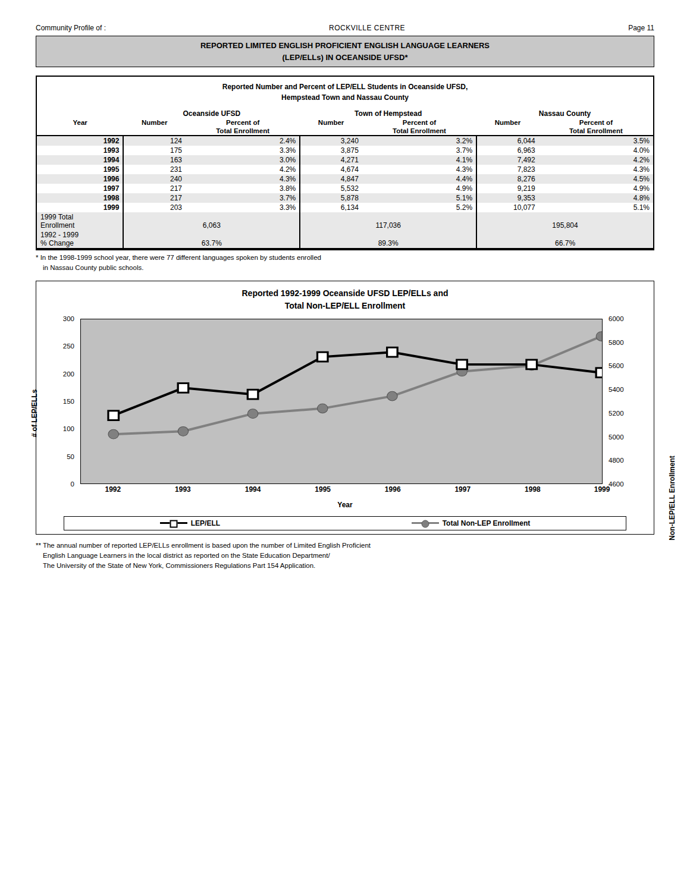Community Profile of :
ROCKVILLE CENTRE
Page 11
REPORTED LIMITED ENGLISH PROFICIENT ENGLISH LANGUAGE LEARNERS
(LEP/ELLs) IN OCEANSIDE UFSD*
Reported Number and Percent of LEP/ELL Students in Oceanside UFSD, Hempstead Town and Nassau County
| | Oceanside UFSD | Town of Hempstead | Nassau County |
| --- | --- | --- | --- |
| Year | Number | Percent of | Number | Percent of | Number | Percent of |
| | | Total Enrollment | | Total Enrollment | | Total Enrollment |
| 1992 | 124 | 2.4% | 3,240 | 3.2% | 6,044 | 3.5% |
| 1993 | 175 | 3.3% | 3,875 | 3.7% | 6,963 | 4.0% |
| 1994 | 163 | 3.0% | 4,271 | 4.1% | 7,492 | 4.2% |
| 1995 | 231 | 4.2% | 4,674 | 4.3% | 7,823 | 4.3% |
| 1996 | 240 | 4.3% | 4,847 | 4.4% | 8,276 | 4.5% |
| 1997 | 217 | 3.8% | 5,532 | 4.9% | 9,219 | 4.9% |
| 1998 | 217 | 3.7% | 5,878 | 5.1% | 9,353 | 4.8% |
| 1999 | 203 | 3.3% | 6,134 | 5.2% | 10,077 | 5.1% |
| 1999 Total Enrollment | 6,063 | 117,036 | 195,804 |
| 1992 - 1999 % Change | 63.7% | 89.3% | 66.7% |
* In the 1998-1999 school year, there were 77 different languages spoken by students enrolled in Nassau County public schools.
Reported 1992-1999 Oceanside UFSD LEP/ELLs and
Total Non-LEP/ELL Enrollment
# of LEP/ELLs
300 250 200 150 100 50 0
6000 5800 5600 5400 5200 5000 4800 4600
Non-LEP/ELL Enrollment
1992 1993 1994 1995 1996 1997 1998 1999
Year
LEP/ELL
Total Non-LEP Enrollment
** The annual number of reported LEP/ELLs enrollment is based upon the number of Limited English Proficient English Language Learners in the local district as reported on the State Education Department/ The University of the State of New York, Commissioners Regulations Part 154 Application.